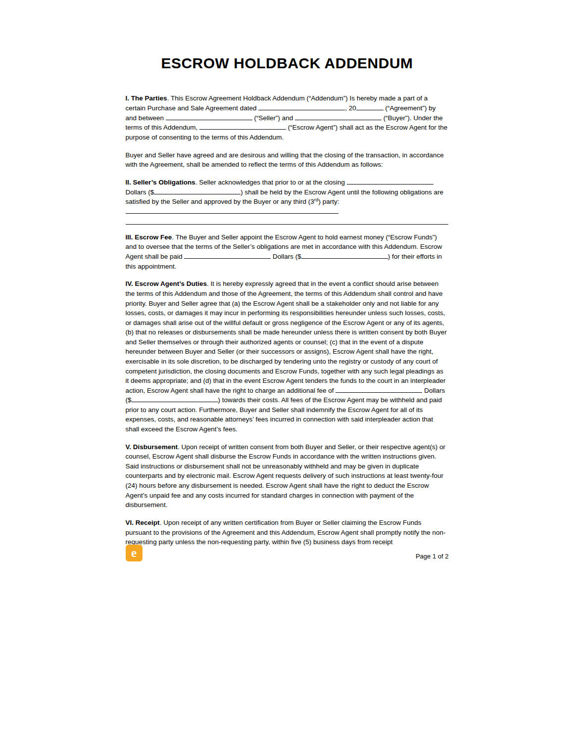ESCROW HOLDBACK ADDENDUM
I. The Parties. This Escrow Agreement Holdback Addendum (“Addendum”) Is hereby made a part of a certain Purchase and Sale Agreement dated , 20 (“Agreement”) by and between (“Seller”) and (“Buyer”). Under the terms of this Addendum, (“Escrow Agent”) shall act as the Escrow Agent for the purpose of consenting to the terms of this Addendum.
Buyer and Seller have agreed and are desirous and willing that the closing of the transaction, in accordance with the Agreement, shall be amended to reflect the terms of this Addendum as follows:
II. Seller’s Obligations. Seller acknowledges that prior to or at the closing Dollars ($ ) shall be held by the Escrow Agent until the following obligations are satisfied by the Seller and approved by the Buyer or any third (3rd) party:
III. Escrow Fee. The Buyer and Seller appoint the Escrow Agent to hold earnest money (“Escrow Funds”) and to oversee that the terms of the Seller’s obligations are met in accordance with this Addendum. Escrow Agent shall be paid Dollars ($ ) for their efforts in this appointment.
IV. Escrow Agent’s Duties. It is hereby expressly agreed that in the event a conflict should arise between the terms of this Addendum and those of the Agreement, the terms of this Addendum shall control and have priority. Buyer and Seller agree that (a) the Escrow Agent shall be a stakeholder only and not liable for any losses, costs, or damages it may incur in performing its responsibilities hereunder unless such losses, costs, or damages shall arise out of the willful default or gross negligence of the Escrow Agent or any of its agents, (b) that no releases or disbursements shall be made hereunder unless there is written consent by both Buyer and Seller themselves or through their authorized agents or counsel; (c) that in the event of a dispute hereunder between Buyer and Seller (or their successors or assigns), Escrow Agent shall have the right, exercisable in its sole discretion, to be discharged by tendering unto the registry or custody of any court of competent jurisdiction, the closing documents and Escrow Funds, together with any such legal pleadings as it deems appropriate; and (d) that in the event Escrow Agent tenders the funds to the court in an interpleader action, Escrow Agent shall have the right to charge an additional fee of Dollars ($ ) towards their costs. All fees of the Escrow Agent may be withheld and paid prior to any court action. Furthermore, Buyer and Seller shall indemnify the Escrow Agent for all of its expenses, costs, and reasonable attorneys’ fees incurred in connection with said interpleader action that shall exceed the Escrow Agent’s fees.
V. Disbursement. Upon receipt of written consent from both Buyer and Seller, or their respective agent(s) or counsel, Escrow Agent shall disburse the Escrow Funds in accordance with the written instructions given. Said instructions or disbursement shall not be unreasonably withheld and may be given in duplicate counterparts and by electronic mail. Escrow Agent requests delivery of such instructions at least twenty-four (24) hours before any disbursement is needed. Escrow Agent shall have the right to deduct the Escrow Agent's unpaid fee and any costs incurred for standard charges in connection with payment of the disbursement.
VI. Receipt. Upon receipt of any written certification from Buyer or Seller claiming the Escrow Funds pursuant to the provisions of the Agreement and this Addendum, Escrow Agent shall promptly notify the non-requesting party unless the non-requesting party, within five (5) business days from receipt
e
Page 1 of 2